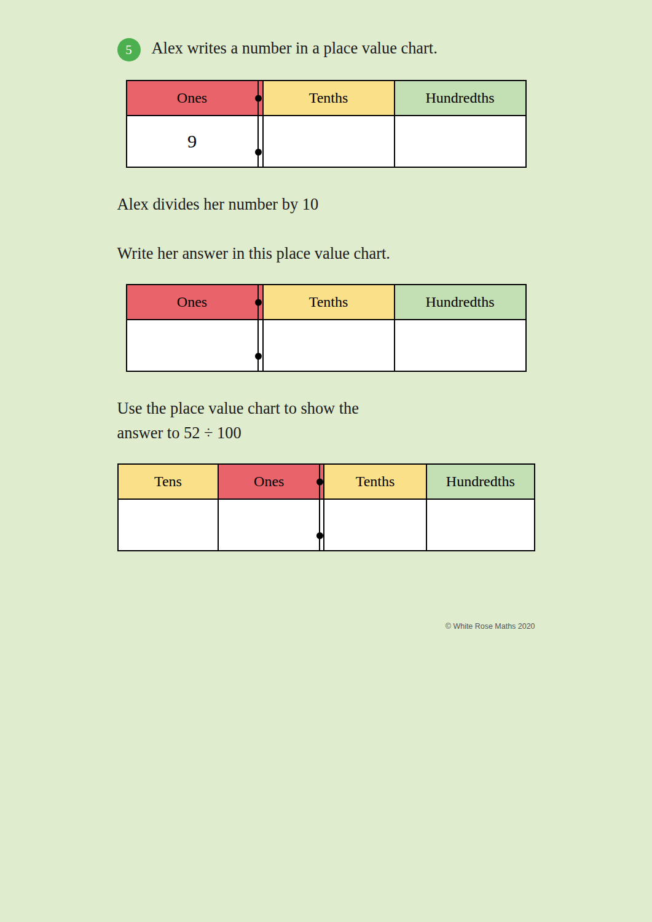5
Alex writes a number in a place value chart.
| Ones | | Tenths | Hundredths |
| --- | --- | --- | --- |
| 9 | | | |
Alex divides her number by 10
Write her answer in this place value chart.
| Ones | | Tenths | Hundredths |
| --- | --- | --- | --- |
Use the place value chart to show the
answer to 52 ÷ 100
| Tens | Ones | | Tenths | Hundredths |
| --- | --- | --- | --- | --- |
© White Rose Maths 2020